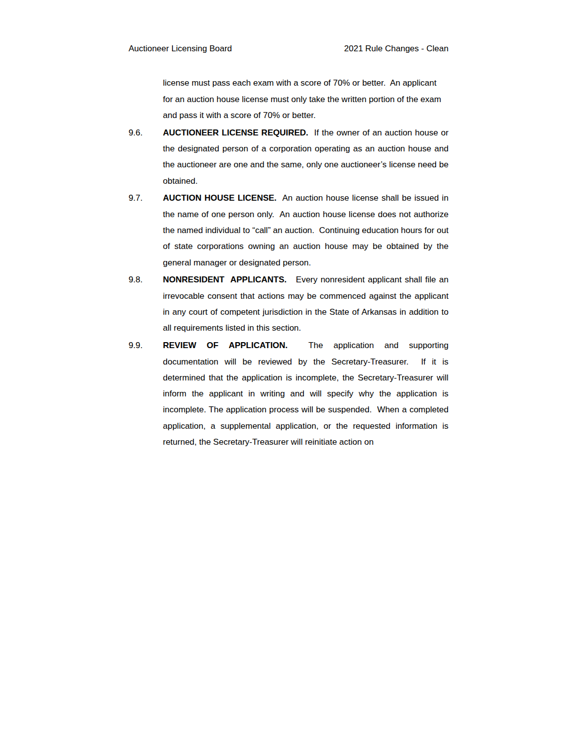Auctioneer Licensing Board
2021 Rule Changes - Clean
license must pass each exam with a score of 70% or better. An applicant for an auction house license must only take the written portion of the exam and pass it with a score of 70% or better.
9.6. AUCTIONEER LICENSE REQUIRED. If the owner of an auction house or the designated person of a corporation operating as an auction house and the auctioneer are one and the same, only one auctioneer’s license need be obtained.
9.7. AUCTION HOUSE LICENSE. An auction house license shall be issued in the name of one person only. An auction house license does not authorize the named individual to “call” an auction. Continuing education hours for out of state corporations owning an auction house may be obtained by the general manager or designated person.
9.8. NONRESIDENT APPLICANTS. Every nonresident applicant shall file an irrevocable consent that actions may be commenced against the applicant in any court of competent jurisdiction in the State of Arkansas in addition to all requirements listed in this section.
9.9. REVIEW OF APPLICATION. The application and supporting documentation will be reviewed by the Secretary-Treasurer. If it is determined that the application is incomplete, the Secretary-Treasurer will inform the applicant in writing and will specify why the application is incomplete. The application process will be suspended. When a completed application, a supplemental application, or the requested information is returned, the Secretary-Treasurer will reinitiate action on